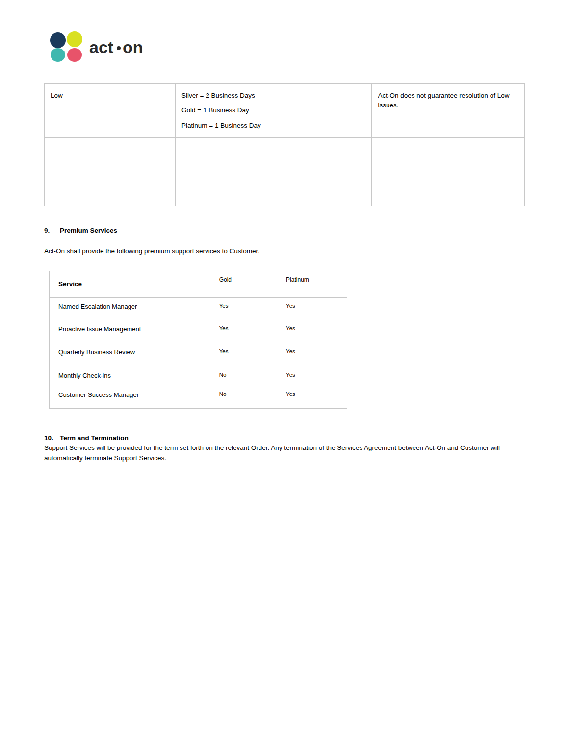act on
| Low | Silver = 2 Business Days Gold = 1 Business Day Platinum = 1 Business Day | Act-On does not guarantee resolution of Low issues. |
9. Premium Services
Act-On shall provide the following premium support services to Customer.
| Service | Gold | Platinum |
| Named Escalation Manager | Yes | Yes |
| Proactive Issue Management | Yes | Yes |
| Quarterly Business Review | Yes | Yes |
| Monthly Check-ins | No | Yes |
| Customer Success Manager | No | Yes |
10. Term and Termination
Support Services will be provided for the term set forth on the relevant Order. Any termination of the Services Agreement between Act-On and Customer will automatically terminate Support Services.